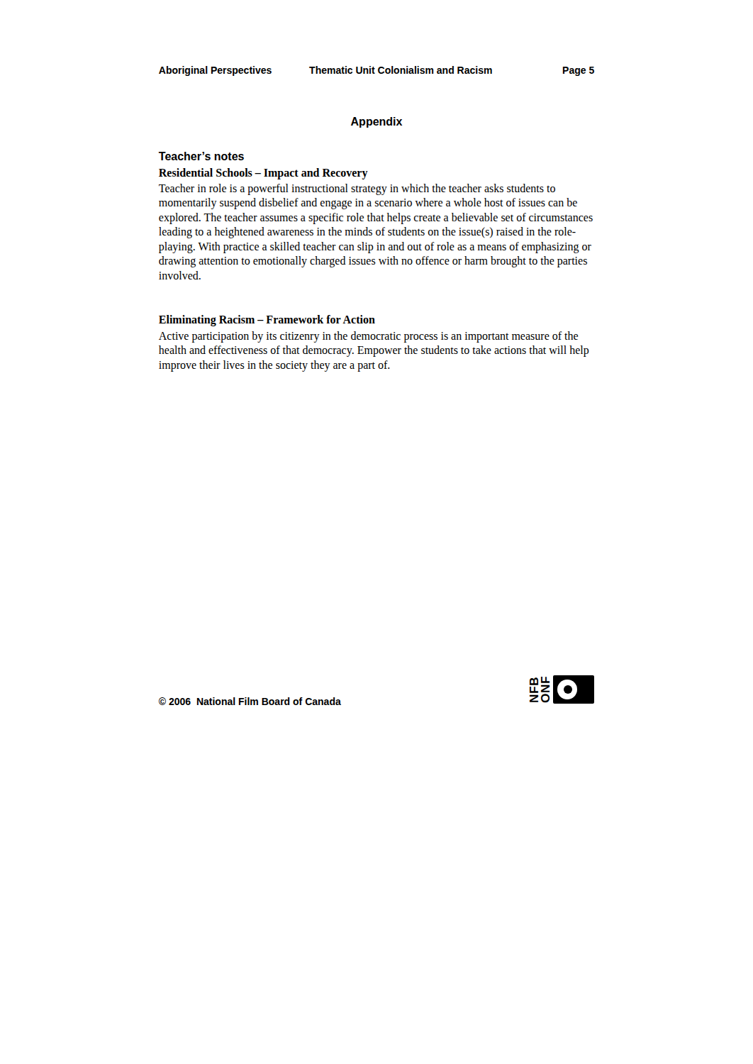Aboriginal Perspectives Thematic Unit Colonialism and Racism Page 5
Appendix
Teacher’s notes
Residential Schools – Impact and Recovery
Teacher in role is a powerful instructional strategy in which the teacher asks students to momentarily suspend disbelief and engage in a scenario where a whole host of issues can be explored. The teacher assumes a specific role that helps create a believable set of circumstances leading to a heightened awareness in the minds of students on the issue(s) raised in the role-playing. With practice a skilled teacher can slip in and out of role as a means of emphasizing or drawing attention to emotionally charged issues with no offence or harm brought to the parties involved.
Eliminating Racism – Framework for Action
Active participation by its citizenry in the democratic process is an important measure of the health and effectiveness of that democracy. Empower the students to take actions that will help improve their lives in the society they are a part of.
© 2006 National Film Board of Canada
NFB
ONF